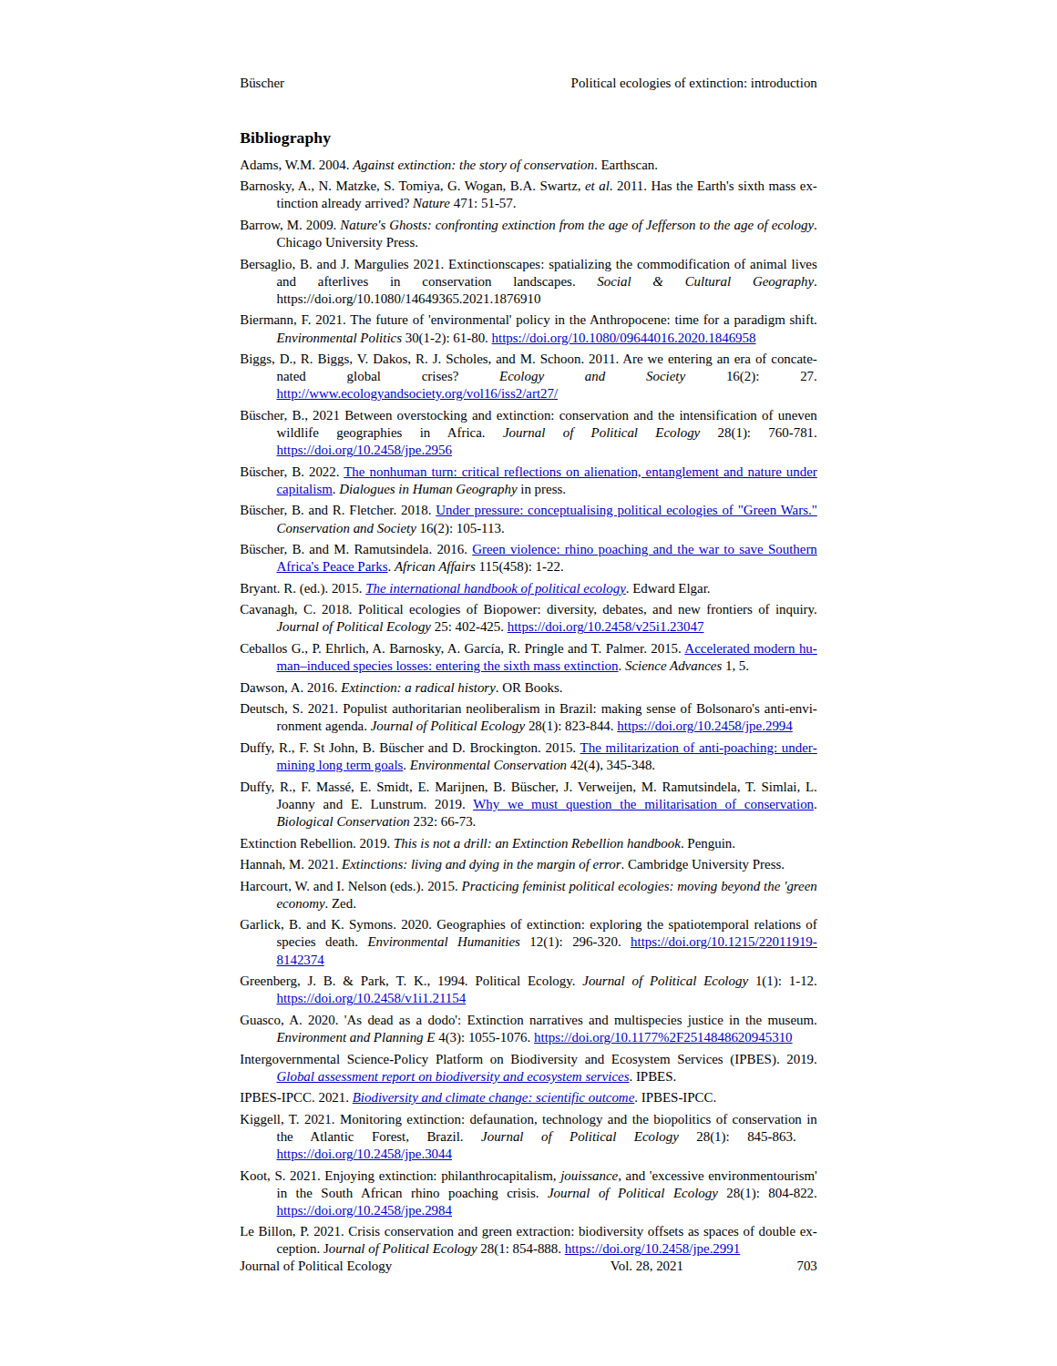Büscher
Political ecologies of extinction: introduction
Bibliography
Adams, W.M. 2004. Against extinction: the story of conservation. Earthscan.
Barnosky, A., N. Matzke, S. Tomiya, G. Wogan, B.A. Swartz, et al. 2011. Has the Earth's sixth mass extinction already arrived? Nature 471: 51-57.
Barrow, M. 2009. Nature's Ghosts: confronting extinction from the age of Jefferson to the age of ecology. Chicago University Press.
Bersaglio, B. and J. Margulies 2021. Extinctionscapes: spatializing the commodification of animal lives and afterlives in conservation landscapes. Social & Cultural Geography. https://doi.org/10.1080/14649365.2021.1876910
Biermann, F. 2021. The future of 'environmental' policy in the Anthropocene: time for a paradigm shift. Environmental Politics 30(1-2): 61-80. https://doi.org/10.1080/09644016.2020.1846958
Biggs, D., R. Biggs, V. Dakos, R. J. Scholes, and M. Schoon. 2011. Are we entering an era of concatenated global crises? Ecology and Society 16(2): 27. http://www.ecologyandsociety.org/vol16/iss2/art27/
Büscher, B., 2021 Between overstocking and extinction: conservation and the intensification of uneven wildlife geographies in Africa. Journal of Political Ecology 28(1): 760-781. https://doi.org/10.2458/jpe.2956
Büscher, B. 2022. The nonhuman turn: critical reflections on alienation, entanglement and nature under capitalism. Dialogues in Human Geography in press.
Büscher, B. and R. Fletcher. 2018. Under pressure: conceptualising political ecologies of "Green Wars." Conservation and Society 16(2): 105-113.
Büscher, B. and M. Ramutsindela. 2016. Green violence: rhino poaching and the war to save Southern Africa's Peace Parks. African Affairs 115(458): 1-22.
Bryant. R. (ed.). 2015. The international handbook of political ecology. Edward Elgar.
Cavanagh, C. 2018. Political ecologies of Biopower: diversity, debates, and new frontiers of inquiry. Journal of Political Ecology 25: 402-425. https://doi.org/10.2458/v25i1.23047
Ceballos G., P. Ehrlich, A. Barnosky, A. García, R. Pringle and T. Palmer. 2015. Accelerated modern human–induced species losses: entering the sixth mass extinction. Science Advances 1, 5.
Dawson, A. 2016. Extinction: a radical history. OR Books.
Deutsch, S. 2021. Populist authoritarian neoliberalism in Brazil: making sense of Bolsonaro's anti-environment agenda. Journal of Political Ecology 28(1): 823-844. https://doi.org/10.2458/jpe.2994
Duffy, R., F. St John, B. Büscher and D. Brockington. 2015. The militarization of anti-poaching: undermining long term goals. Environmental Conservation 42(4), 345-348.
Duffy, R., F. Massé, E. Smidt, E. Marijnen, B. Büscher, J. Verweijen, M. Ramutsindela, T. Simlai, L. Joanny and E. Lunstrum. 2019. Why we must question the militarisation of conservation. Biological Conservation 232: 66-73.
Extinction Rebellion. 2019. This is not a drill: an Extinction Rebellion handbook. Penguin.
Hannah, M. 2021. Extinctions: living and dying in the margin of error. Cambridge University Press.
Harcourt, W. and I. Nelson (eds.). 2015. Practicing feminist political ecologies: moving beyond the 'green economy. Zed.
Garlick, B. and K. Symons. 2020. Geographies of extinction: exploring the spatiotemporal relations of species death. Environmental Humanities 12(1): 296-320. https://doi.org/10.1215/22011919-8142374
Greenberg, J. B. & Park, T. K., 1994. Political Ecology. Journal of Political Ecology 1(1): 1-12. https://doi.org/10.2458/v1i1.21154
Guasco, A. 2020. 'As dead as a dodo': Extinction narratives and multispecies justice in the museum. Environment and Planning E 4(3): 1055-1076. https://doi.org/10.1177%2F2514848620945310
Intergovernmental Science-Policy Platform on Biodiversity and Ecosystem Services (IPBES). 2019. Global assessment report on biodiversity and ecosystem services. IPBES.
IPBES-IPCC. 2021. Biodiversity and climate change: scientific outcome. IPBES-IPCC.
Kiggell, T. 2021. Monitoring extinction: defaunation, technology and the biopolitics of conservation in the Atlantic Forest, Brazil. Journal of Political Ecology 28(1): 845-863. https://doi.org/10.2458/jpe.3044
Koot, S. 2021. Enjoying extinction: philanthrocapitalism, jouissance, and 'excessive environmentourism' in the South African rhino poaching crisis. Journal of Political Ecology 28(1): 804-822. https://doi.org/10.2458/jpe.2984
Le Billon, P. 2021. Crisis conservation and green extraction: biodiversity offsets as spaces of double exception. Journal of Political Ecology 28(1: 854-888. https://doi.org/10.2458/jpe.2991
Journal of Political Ecology
Vol. 28, 2021
703